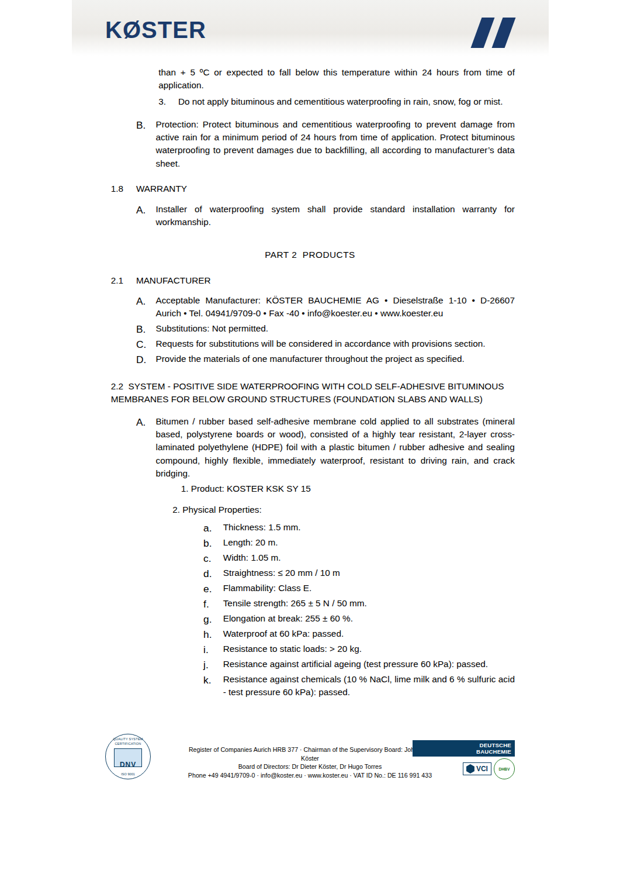KØSTER
than + 5 ºC or expected to fall below this temperature within 24 hours from time of application.
3. Do not apply bituminous and cementitious waterproofing in rain, snow, fog or mist.
B. Protection: Protect bituminous and cementitious waterproofing to prevent damage from active rain for a minimum period of 24 hours from time of application. Protect bituminous waterproofing to prevent damages due to backfilling, all according to manufacturer’s data sheet.
1.8 WARRANTY
A. Installer of waterproofing system shall provide standard installation warranty for workmanship.
PART 2 PRODUCTS
2.1 MANUFACTURER
A. Acceptable Manufacturer: KÖSTER BAUCHEMIE AG • Dieselstraße 1-10 • D-26607 Aurich • Tel. 04941/9709-0 • Fax -40 • info@koester.eu • www.koester.eu
B. Substitutions: Not permitted.
C. Requests for substitutions will be considered in accordance with provisions section.
D. Provide the materials of one manufacturer throughout the project as specified.
2.2 SYSTEM - POSITIVE SIDE WATERPROOFING WITH COLD SELF-ADHESIVE BITUMINOUS MEMBRANES FOR BELOW GROUND STRUCTURES (FOUNDATION SLABS AND WALLS)
A. Bitumen / rubber based self-adhesive membrane cold applied to all substrates (mineral based, polystyrene boards or wood), consisted of a highly tear resistant, 2-layer cross-laminated polyethylene (HDPE) foil with a plastic bitumen / rubber adhesive and sealing compound, highly flexible, immediately waterproof, resistant to driving rain, and crack bridging.
1. Product: KOSTER KSK SY 15
2. Physical Properties:
a. Thickness: 1.5 mm.
b. Length: 20 m.
c. Width: 1.05 m.
d. Straightness: ≤ 20 mm / 10 m
e. Flammability: Class E.
f. Tensile strength: 265 ± 5 N / 50 mm.
g. Elongation at break: 255 ± 60 %.
h. Waterproof at 60 kPa: passed.
i. Resistance to static loads: > 20 kg.
j. Resistance against artificial ageing (test pressure 60 kPa): passed.
k. Resistance against chemicals (10 % NaCl, lime milk and 6 % sulfuric acid - test pressure 60 kPa): passed.
QUALITY SYSTEM CERTIFICATION
DNV
ISO 9001
Register of Companies Aurich HRB 377 · Chairman of the Supervisory Board: Johann J. Köster
Board of Directors: Dr Dieter Köster, Dr Hugo Torres
Phone +49 4941/9709-0 · info@koster.eu · www.koster.eu · VAT ID No.: DE 116 991 433
DEUTSCHE
BAUCHEMIE
VCI
DHBV